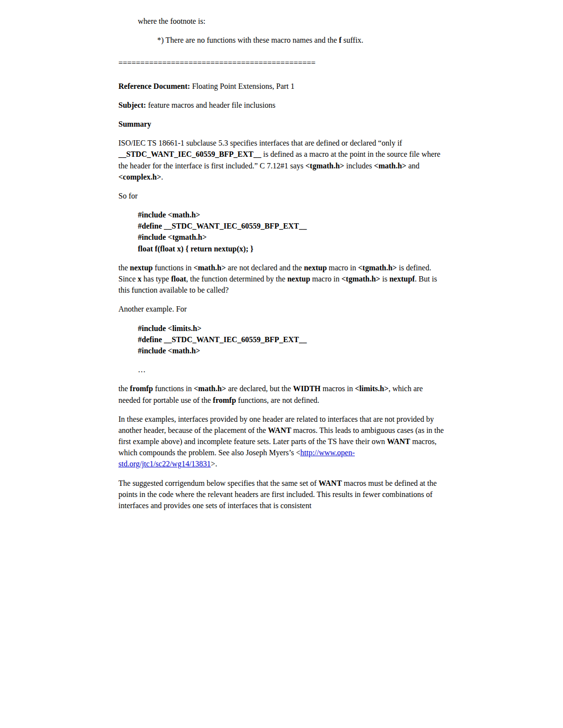where the footnote is:
*) There are no functions with these macro names and the f suffix.
=============================================
Reference Document: Floating Point Extensions, Part 1
Subject: feature macros and header file inclusions
Summary
ISO/IEC TS 18661-1 subclause 5.3 specifies interfaces that are defined or declared “only if __STDC_WANT_IEC_60559_BFP_EXT__ is defined as a macro at the point in the source file where the header for the interface is first included.” C 7.12#1 says <tgmath.h> includes <math.h> and <complex.h>.
So for
#include <math.h>
#define __STDC_WANT_IEC_60559_BFP_EXT__
#include <tgmath.h>
float f(float x) { return nextup(x); }
the nextup functions in <math.h> are not declared and the nextup macro in <tgmath.h> is defined. Since x has type float, the function determined by the nextup macro in <tgmath.h> is nextupf. But is this function available to be called?
Another example. For
#include <limits.h>
#define __STDC_WANT_IEC_60559_BFP_EXT__
#include <math.h>
…
the fromfp functions in <math.h> are declared, but the WIDTH macros in <limits.h>, which are needed for portable use of the fromfp functions, are not defined.
In these examples, interfaces provided by one header are related to interfaces that are not provided by another header, because of the placement of the WANT macros. This leads to ambiguous cases (as in the first example above) and incomplete feature sets. Later parts of the TS have their own WANT macros, which compounds the problem. See also Joseph Myers’s <http://www.open-std.org/jtc1/sc22/wg14/13831>.
The suggested corrigendum below specifies that the same set of WANT macros must be defined at the points in the code where the relevant headers are first included. This results in fewer combinations of interfaces and provides one sets of interfaces that is consistent